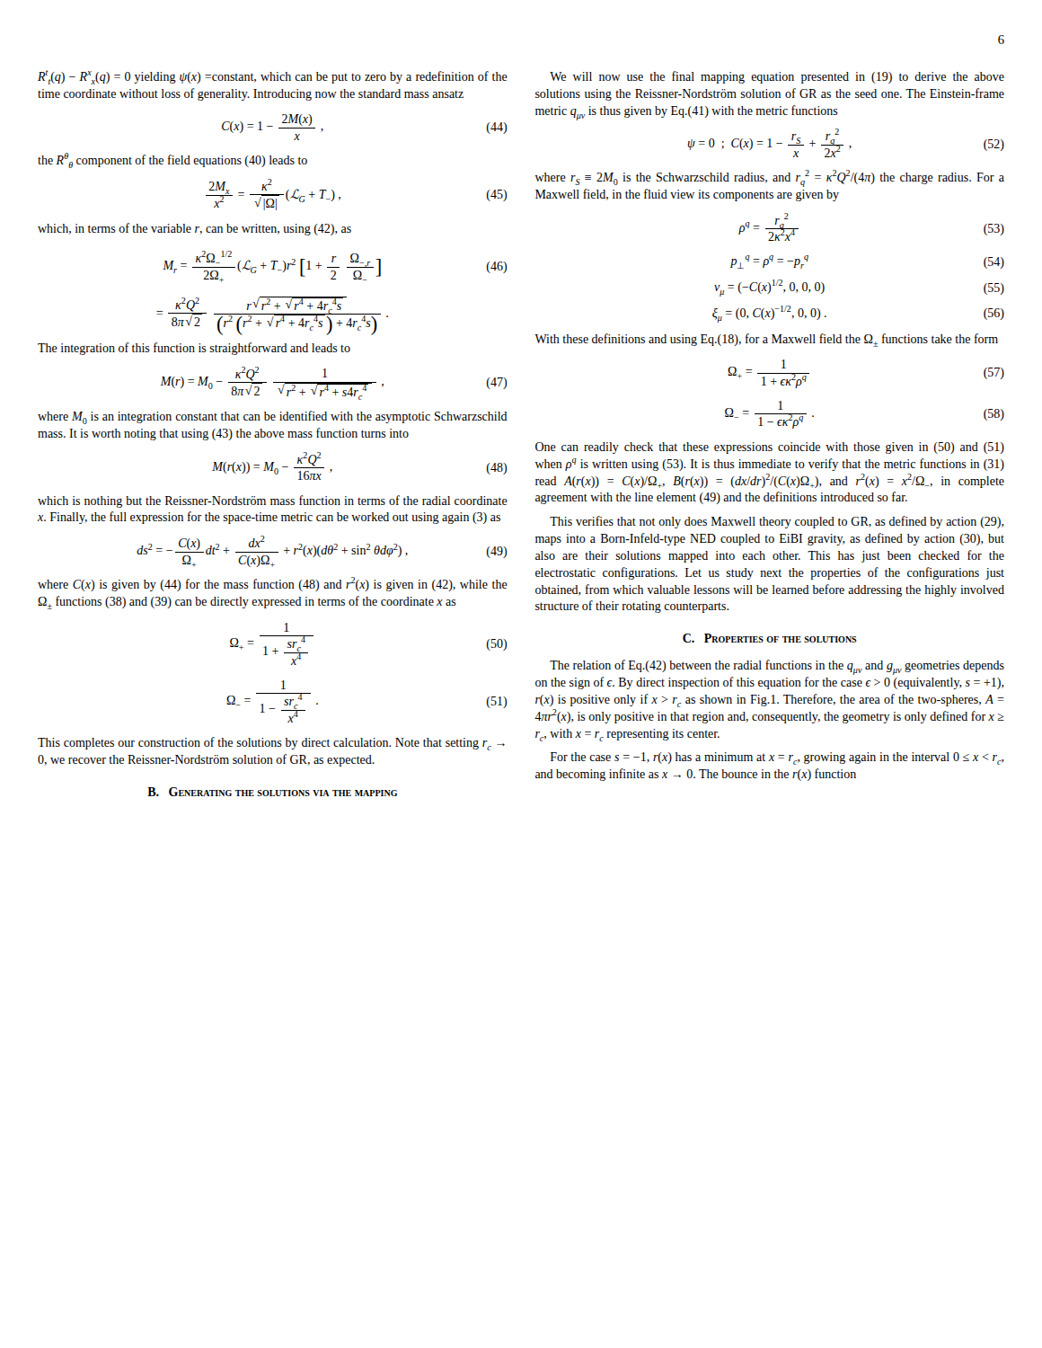6
Rtt(q) − Rxx(q) = 0 yielding ψ(x) =constant, which can be put to zero by a redefinition of the time coordinate without loss of generality. Introducing now the standard mass ansatz
C(x) = 1 − 2M(x) x , (44)
the Rθθ component of the field equations (40) leads to
2Mx x2 = κ2|Ω|(ℒG + T−) , (45)
which, in terms of the variable r, can be written, using (42), as
Mr = κ2Ω−1/22Ω+(ℒG + T−)r2 [1 + r 2 Ω−,r Ω−] (46)
= κ2Q28π 2 rr2 + r4 + 4rc4s(r2 (r2 + r4 + 4rc4s) + 4rc4s) .
The integration of this function is straightforward and leads to
M(r) = M0 − κ2Q28π 2 1 r2 + r4 + s4rc4 , (47)
where M0 is an integration constant that can be identified with the asymptotic Schwarzschild mass. It is worth noting that using (43) the above mass function turns into
M(r(x)) = M0 − κ2Q216πx , (48)
which is nothing but the Reissner-Nordström mass function in terms of the radial coordinate x. Finally, the full expression for the space-time metric can be worked out using again (3) as
ds2 = −C(x) Ω+dt2 + dx2 C(x)Ω+ + r2(x)(dθ2 + sin2 θdφ2) , (49)
where C(x) is given by (44) for the mass function (48) and r2(x) is given in (42), while the Ω± functions (38) and (39) can be directly expressed in terms of the coordinate x as
Ω+ = 11 + src4 x4 (50)
Ω− = 11 − src4 x4 . (51)
This completes our construction of the solutions by direct calculation. Note that setting rc → 0, we recover the Reissner-Nordström solution of GR, as expected.
B. Generating the solutions via the mapping
We will now use the final mapping equation presented in (19) to derive the above solutions using the Reissner-Nordström solution of GR as the seed one. The Einstein-frame metric qμν is thus given by Eq.(41) with the metric functions
ψ = 0 ; C(x) = 1 − rS x + rq22x2 , (52)
where rS ≡ 2M0 is the Schwarzschild radius, and rq2 = κ2Q2/(4π) the charge radius. For a Maxwell field, in the fluid view its components are given by
ρq = rq22κ2x4 (53)
p⊥q = ρq = −prq (54)
vμ = (−C(x)1/2, 0, 0, 0) (55)
ξμ = (0, C(x)−1/2, 0, 0) . (56)
With these definitions and using Eq.(18), for a Maxwell field the Ω± functions take the form
Ω+ = 11 + ϵκ2ρq (57)
Ω− = 11 − ϵκ2ρq . (58)
One can readily check that these expressions coincide with those given in (50) and (51) when ρq is written using (53). It is thus immediate to verify that the metric functions in (31) read A(r(x)) = C(x)/Ω+, B(r(x)) = (dx/dr)2/(C(x)Ω+), and r2(x) = x2/Ω−, in complete agreement with the line element (49) and the definitions introduced so far.
This verifies that not only does Maxwell theory coupled to GR, as defined by action (29), maps into a Born-Infeld-type NED coupled to EiBI gravity, as defined by action (30), but also are their solutions mapped into each other. This has just been checked for the electrostatic configurations. Let us study next the properties of the configurations just obtained, from which valuable lessons will be learned before addressing the highly involved structure of their rotating counterparts.
C. Properties of the solutions
The relation of Eq.(42) between the radial functions in the qμν and gμν geometries depends on the sign of ϵ. By direct inspection of this equation for the case ϵ > 0 (equivalently, s = +1), r(x) is positive only if x > rc as shown in Fig.1. Therefore, the area of the two-spheres, A = 4πr2(x), is only positive in that region and, consequently, the geometry is only defined for x ≥ rc, with x = rc representing its center.
For the case s = −1, r(x) has a minimum at x = rc, growing again in the interval 0 ≤ x < rc, and becoming infinite as x → 0. The bounce in the r(x) function